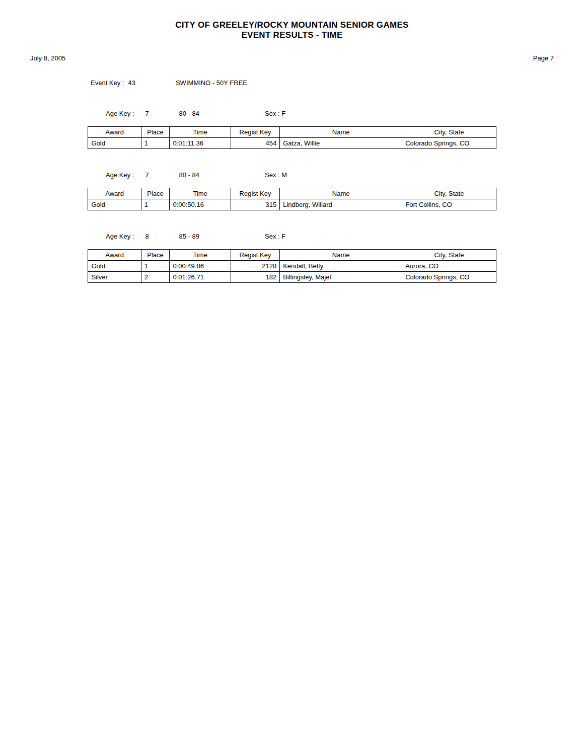CITY OF GREELEY/ROCKY MOUNTAIN SENIOR GAMES
EVENT RESULTS - TIME
July 8, 2005 Page 7
Event Key : 43 SWIMMING - 50Y FREE
Age Key : 780 - 84 Sex : F
| Award | Place | Time | Regist Key | Name | City, State |
| --- | --- | --- | --- | --- | --- |
| Gold | 1 | 0:01:11.36 | 454 | Gatza, Willie | Colorado Springs, CO |
Age Key : 780 - 84 Sex : M
| Award | Place | Time | Regist Key | Name | City, State |
| --- | --- | --- | --- | --- | --- |
| Gold | 1 | 0:00:50.16 | 315 | Lindberg, Willard | Fort Collins, CO |
Age Key : 885 - 89 Sex : F
| Award | Place | Time | Regist Key | Name | City, State |
| --- | --- | --- | --- | --- | --- |
| Gold | 1 | 0:00:49.86 | 2128 | Kendall, Betty | Aurora, CO |
| Silver | 2 | 0:01:26.71 | 182 | Billingsley, Majel | Colorado Springs, CO |